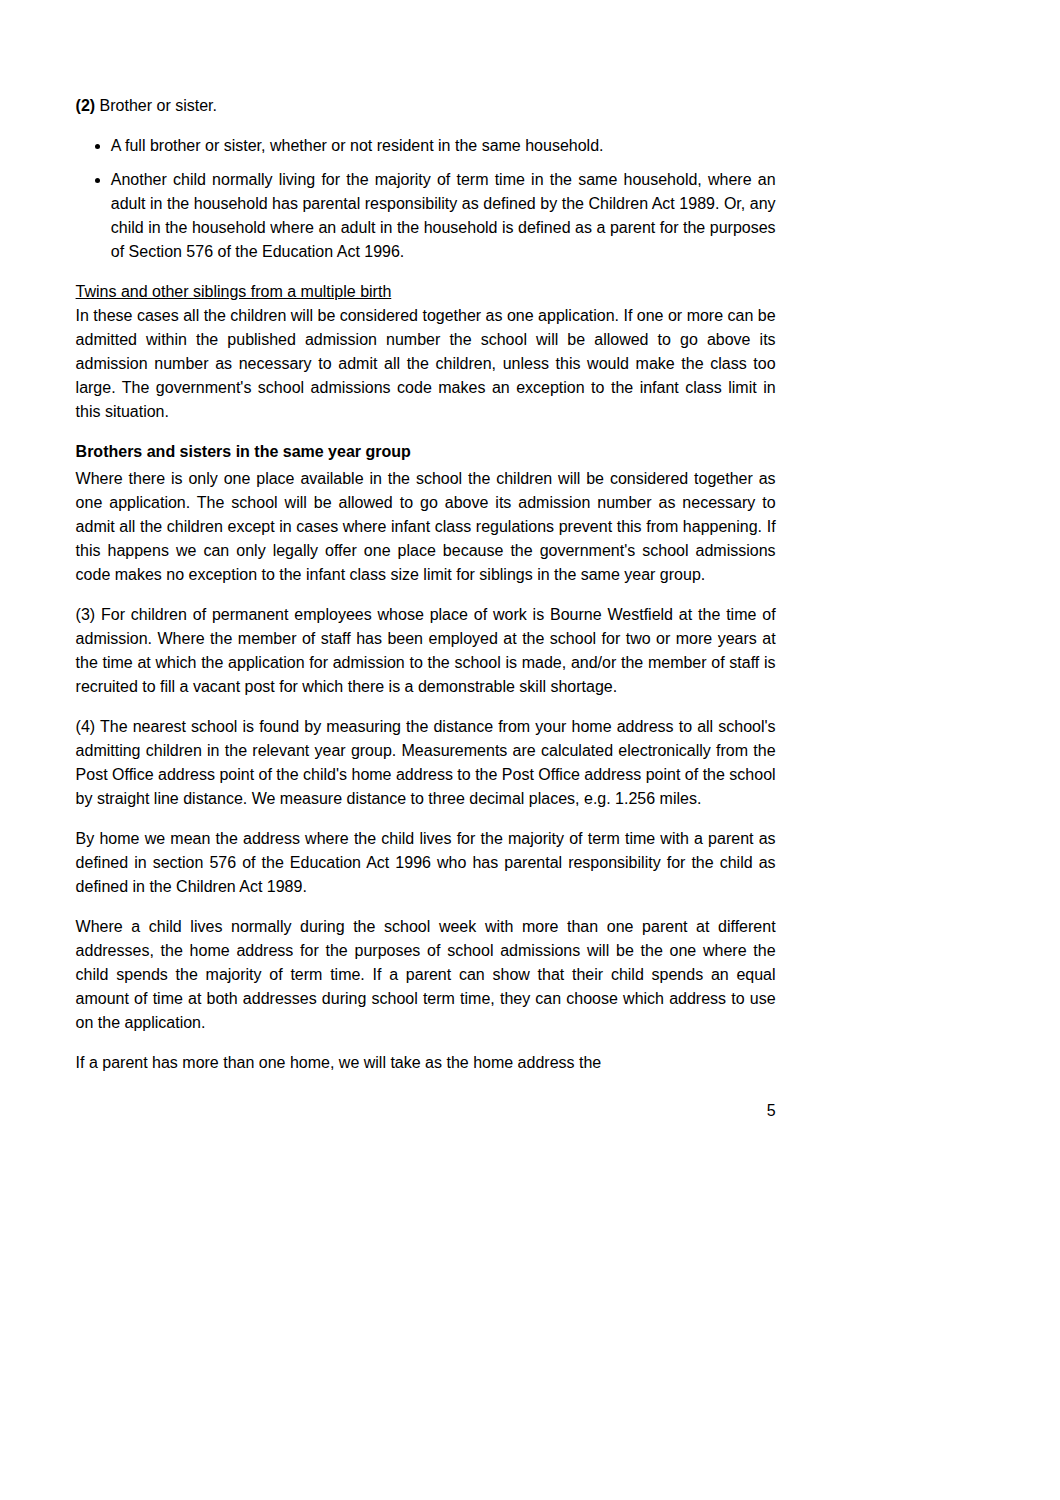(2) Brother or sister.
A full brother or sister, whether or not resident in the same household.
Another child normally living for the majority of term time in the same household, where an adult in the household has parental responsibility as defined by the Children Act 1989. Or, any child in the household where an adult in the household is defined as a parent for the purposes of Section 576 of the Education Act 1996.
Twins and other siblings from a multiple birth
In these cases all the children will be considered together as one application. If one or more can be admitted within the published admission number the school will be allowed to go above its admission number as necessary to admit all the children, unless this would make the class too large. The government's school admissions code makes an exception to the infant class limit in this situation.
Brothers and sisters in the same year group
Where there is only one place available in the school the children will be considered together as one application. The school will be allowed to go above its admission number as necessary to admit all the children except in cases where infant class regulations prevent this from happening. If this happens we can only legally offer one place because the government's school admissions code makes no exception to the infant class size limit for siblings in the same year group.
(3) For children of permanent employees whose place of work is Bourne Westfield at the time of admission. Where the member of staff has been employed at the school for two or more years at the time at which the application for admission to the school is made, and/or the member of staff is recruited to fill a vacant post for which there is a demonstrable skill shortage.
(4) The nearest school is found by measuring the distance from your home address to all school's admitting children in the relevant year group. Measurements are calculated electronically from the Post Office address point of the child's home address to the Post Office address point of the school by straight line distance. We measure distance to three decimal places, e.g. 1.256 miles.
By home we mean the address where the child lives for the majority of term time with a parent as defined in section 576 of the Education Act 1996 who has parental responsibility for the child as defined in the Children Act 1989.
Where a child lives normally during the school week with more than one parent at different addresses, the home address for the purposes of school admissions will be the one where the child spends the majority of term time. If a parent can show that their child spends an equal amount of time at both addresses during school term time, they can choose which address to use on the application.
If a parent has more than one home, we will take as the home address the
5